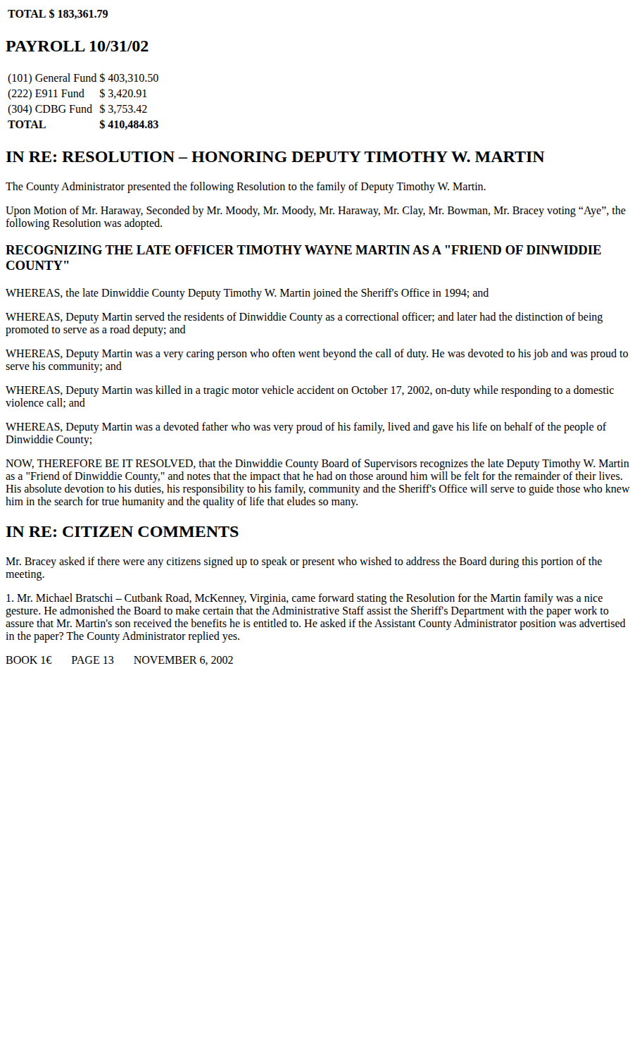| TOTAL | $ 183,361.79 |
PAYROLL 10/31/02
| (101) General Fund | $ 403,310.50 |
| (222) E911 Fund | $ 3,420.91 |
| (304) CDBG Fund | $ 3,753.42 |
| TOTAL | $ 410,484.83 |
IN RE: RESOLUTION – HONORING DEPUTY TIMOTHY W. MARTIN
The County Administrator presented the following Resolution to the family of Deputy Timothy W. Martin.
Upon Motion of Mr. Haraway, Seconded by Mr. Moody, Mr. Moody, Mr. Haraway, Mr. Clay, Mr. Bowman, Mr. Bracey voting “Aye”, the following Resolution was adopted.
RECOGNIZING THE LATE OFFICER TIMOTHY WAYNE MARTIN AS A "FRIEND OF DINWIDDIE COUNTY"
WHEREAS, the late Dinwiddie County Deputy Timothy W. Martin joined the Sheriff's Office in 1994; and
WHEREAS, Deputy Martin served the residents of Dinwiddie County as a correctional officer; and later had the distinction of being promoted to serve as a road deputy; and
WHEREAS, Deputy Martin was a very caring person who often went beyond the call of duty. He was devoted to his job and was proud to serve his community; and
WHEREAS, Deputy Martin was killed in a tragic motor vehicle accident on October 17, 2002, on-duty while responding to a domestic violence call; and
WHEREAS, Deputy Martin was a devoted father who was very proud of his family, lived and gave his life on behalf of the people of Dinwiddie County;
NOW, THEREFORE BE IT RESOLVED, that the Dinwiddie County Board of Supervisors recognizes the late Deputy Timothy W. Martin as a "Friend of Dinwiddie County," and notes that the impact that he had on those around him will be felt for the remainder of their lives. His absolute devotion to his duties, his responsibility to his family, community and the Sheriff's Office will serve to guide those who knew him in the search for true humanity and the quality of life that eludes so many.
IN RE: CITIZEN COMMENTS
Mr. Bracey asked if there were any citizens signed up to speak or present who wished to address the Board during this portion of the meeting.
1. Mr. Michael Bratschi – Cutbank Road, McKenney, Virginia, came forward stating the Resolution for the Martin family was a nice gesture. He admonished the Board to make certain that the Administrative Staff assist the Sheriff's Department with the paper work to assure that Mr. Martin's son received the benefits he is entitled to. He asked if the Assistant County Administrator position was advertised in the paper? The County Administrator replied yes.
BOOK 1€ PAGE 13 NOVEMBER 6, 2002